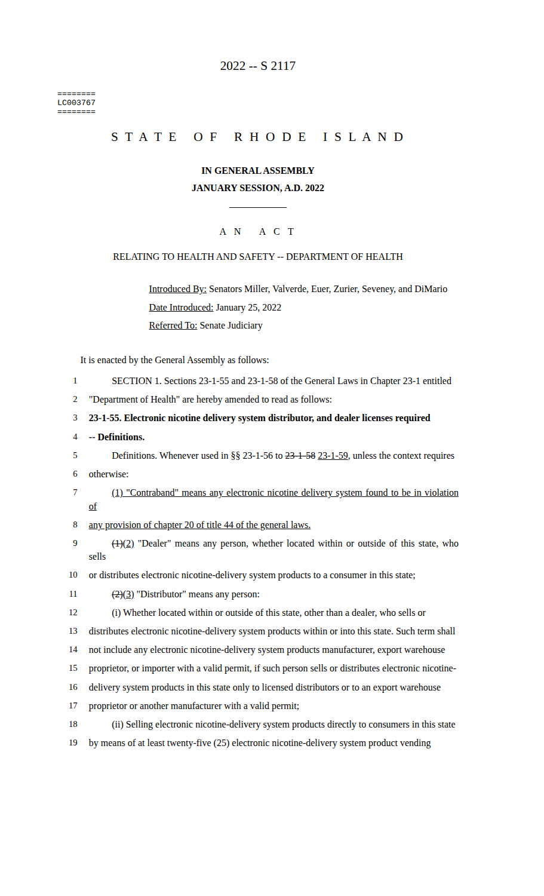2022 -- S 2117
========
LC003767
========
S T A T E O F R H O D E I S L A N D
IN GENERAL ASSEMBLY
JANUARY SESSION, A.D. 2022
____________
A N A C T
RELATING TO HEALTH AND SAFETY -- DEPARTMENT OF HEALTH
Introduced By: Senators Miller, Valverde, Euer, Zurier, Seveney, and DiMario
Date Introduced: January 25, 2022
Referred To: Senate Judiciary
It is enacted by the General Assembly as follows:
SECTION 1. Sections 23-1-55 and 23-1-58 of the General Laws in Chapter 23-1 entitled
"Department of Health" are hereby amended to read as follows:
23-1-55. Electronic nicotine delivery system distributor, and dealer licenses required
-- Definitions.
Definitions. Whenever used in §§ 23-1-56 to 23-1-58 23-1-59, unless the context requires
otherwise:
(1) "Contraband" means any electronic nicotine delivery system found to be in violation of
any provision of chapter 20 of title 44 of the general laws.
(1)(2) "Dealer" means any person, whether located within or outside of this state, who sells
or distributes electronic nicotine-delivery system products to a consumer in this state;
(2)(3) "Distributor" means any person:
(i) Whether located within or outside of this state, other than a dealer, who sells or
distributes electronic nicotine-delivery system products within or into this state. Such term shall
not include any electronic nicotine-delivery system products manufacturer, export warehouse
proprietor, or importer with a valid permit, if such person sells or distributes electronic nicotine-
delivery system products in this state only to licensed distributors or to an export warehouse
proprietor or another manufacturer with a valid permit;
(ii) Selling electronic nicotine-delivery system products directly to consumers in this state
by means of at least twenty-five (25) electronic nicotine-delivery system product vending